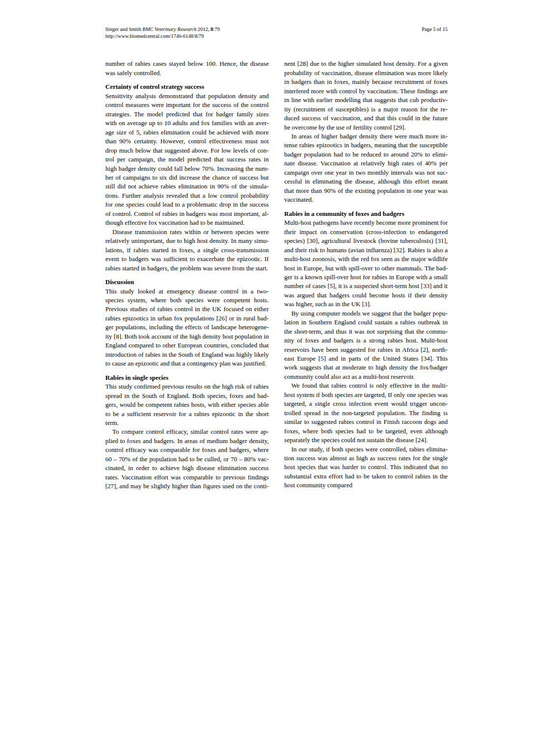Singer and Smith BMC Veterinary Research 2012, 8:79 http://www.biomedcentral.com/1746-6148/8/79
Page 5 of 15
number of rabies cases stayed below 100. Hence, the disease was safely controlled.
Certainty of control strategy success
Sensitivity analysis demonstrated that population density and control measures were important for the success of the control strategies. The model predicted that for badger family sizes with on average up to 10 adults and fox families with an average size of 5, rabies elimination could be achieved with more than 90% certainty. However, control effectiveness must not drop much below that suggested above. For low levels of control per campaign, the model predicted that success rates in high badger density could fall below 70%. Increasing the number of campaigns to six did increase the chance of success but still did not achieve rabies elimination in 90% of the simulations. Further analysis revealed that a low control probability for one species could lead to a problematic drop in the success of control. Control of rabies in badgers was most important, although effective fox vaccination had to be maintained.
Disease transmission rates within or between species were relatively unimportant, due to high host density. In many simulations, if rabies started in foxes, a single cross-transmission event to badgers was sufficient to exacerbate the epizootic. If rabies started in badgers, the problem was severe from the start.
Discussion
This study looked at emergency disease control in a two-species system, where both species were competent hosts. Previous studies of rabies control in the UK focused on either rabies epizootics in urban fox populations [26] or in rural badger populations, including the effects of landscape heterogeneity [8]. Both took account of the high density host population in England compared to other European countries, concluded that introduction of rabies in the South of England was highly likely to cause an epizootic and that a contingency plan was justified.
Rabies in single species
This study confirmed previous results on the high risk of rabies spread in the South of England. Both species, foxes and badgers, would be competent rabies hosts, with either species able to be a sufficient reservoir for a rabies epizootic in the short term.
To compare control efficacy, similar control rates were applied to foxes and badgers. In areas of medium badger density, control efficacy was comparable for foxes and badgers, where 60 – 70% of the population had to be culled, or 70 – 80% vaccinated, in order to achieve high disease elimination success rates. Vaccination effort was comparable to previous findings [27], and may be slightly higher than figures used on the continent [28] due to the higher simulated host density. For a given probability of vaccination, disease elimination was more likely in badgers than in foxes, mainly because recruitment of foxes interfered more with control by vaccination. These findings are in line with earlier modelling that suggests that cub productivity (recruitment of susceptibles) is a major reason for the reduced success of vaccination, and that this could in the future be overcome by the use of fertility control [29].
In areas of higher badger density there were much more intense rabies epizootics in badgers, meaning that the susceptible badger population had to be reduced to around 20% to eliminate disease. Vaccination at relatively high rates of 40% per campaign over one year in two monthly intervals was not successful in eliminating the disease, although this effort meant that more than 90% of the existing population in one year was vaccinated.
Rabies in a community of foxes and badgers
Multi-host pathogens have recently become more prominent for their impact on conservation (cross-infection to endangered species) [30], agricultural livestock (bovine tuberculosis) [31], and their risk to humans (avian influenza) [32]. Rabies is also a multi-host zoonosis, with the red fox seen as the major wildlife host in Europe, but with spill-over to other mammals. The badger is a known spill-over host for rabies in Europe with a small number of cases [5], it is a suspected short-term host [33] and it was argued that badgers could become hosts if their density was higher, such as in the UK [3].
By using computer models we suggest that the badger population in Southern England could sustain a rabies outbreak in the short-term, and thus it was not surprising that the community of foxes and badgers is a strong rabies host. Multi-host reservoirs have been suggested for rabies in Africa [2], northeast Europe [5] and in parts of the United States [34]. This work suggests that at moderate to high density the fox/badger community could also act as a multi-host reservoir.
We found that rabies control is only effective in the multi-host system if both species are targeted, If only one species was targeted, a single cross infection event would trigger uncontrolled spread in the non-targeted population. The finding is similar to suggested rabies control in Finish raccoon dogs and foxes, where both species had to be targeted, even although separately the species could not sustain the disease [24].
In our study, if both species were controlled, rabies elimination success was almost as high as success rates for the single host species that was harder to control. This indicated that no substantial extra effort had to be taken to control rabies in the host community compared